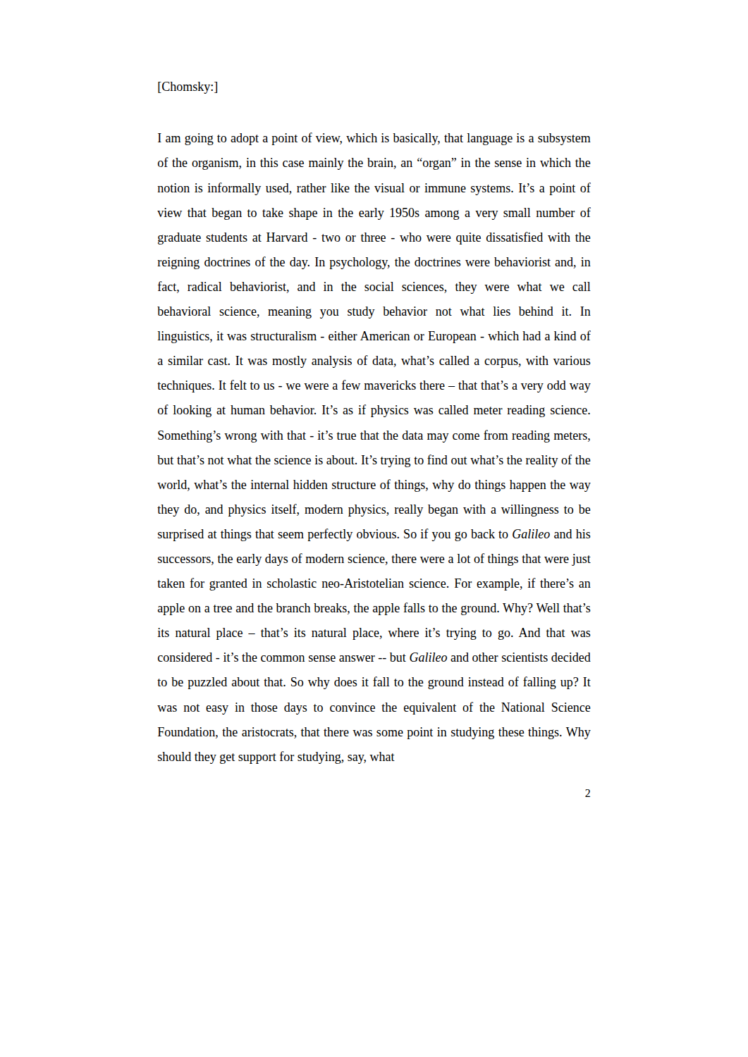[Chomsky:]
I am going to adopt a point of view, which is basically, that language is a subsystem of the organism, in this case mainly the brain, an “organ” in the sense in which the notion is informally used, rather like the visual or immune systems. It’s a point of view that began to take shape in the early 1950s among a very small number of graduate students at Harvard - two or three - who were quite dissatisfied with the reigning doctrines of the day. In psychology, the doctrines were behaviorist and, in fact, radical behaviorist, and in the social sciences, they were what we call behavioral science, meaning you study behavior not what lies behind it. In linguistics, it was structuralism - either American or European - which had a kind of a similar cast. It was mostly analysis of data, what’s called a corpus, with various techniques. It felt to us - we were a few mavericks there – that that’s a very odd way of looking at human behavior. It’s as if physics was called meter reading science. Something’s wrong with that - it’s true that the data may come from reading meters, but that’s not what the science is about. It’s trying to find out what’s the reality of the world, what’s the internal hidden structure of things, why do things happen the way they do, and physics itself, modern physics, really began with a willingness to be surprised at things that seem perfectly obvious. So if you go back to Galileo and his successors, the early days of modern science, there were a lot of things that were just taken for granted in scholastic neo-Aristotelian science. For example, if there’s an apple on a tree and the branch breaks, the apple falls to the ground. Why? Well that’s its natural place – that’s its natural place, where it’s trying to go. And that was considered - it’s the common sense answer -- but Galileo and other scientists decided to be puzzled about that. So why does it fall to the ground instead of falling up? It was not easy in those days to convince the equivalent of the National Science Foundation, the aristocrats, that there was some point in studying these things. Why should they get support for studying, say, what
2